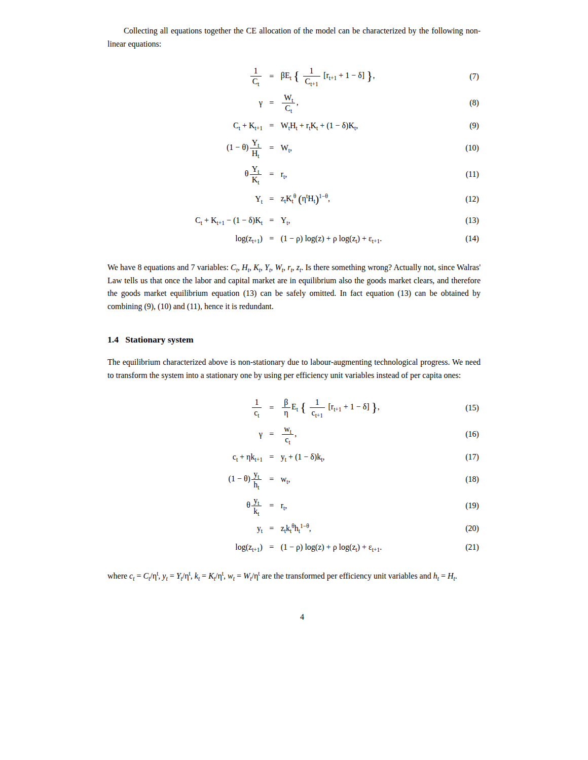Collecting all equations together the CE allocation of the model can be characterized by the following non-linear equations:
| 1 C t | = | βE t { 1 C t+1 [r t+1 + 1 − δ] } , | (7) |
| γ | = | W t C t , | (8) |
| C t + K t+1 | = | W t H t + r t K t + (1 − δ)K t , | (9) |
| (1 − θ) Y t H t | = | W t , | (10) |
| θ Y t K t | = | r t , | (11) |
| Y t | = | z t K t θ ( η t H t ) 1−θ , | (12) |
| C t + K t+1 − (1 − δ)K t | = | Y t , | (13) |
| log(z t+1 ) | = | (1 − ρ) log(z) + ρ log(z t ) + ε t+1 . | (14) |
We have 8 equations and 7 variables: Ct, Ht, Kt, Yt, Wt, rt, zt. Is there something wrong? Actually not, since Walras' Law tells us that once the labor and capital market are in equilibrium also the goods market clears, and therefore the goods market equilibrium equation (13) can be safely omitted. In fact equation (13) can be obtained by combining (9), (10) and (11), hence it is redundant.
1.4 Stationary system
The equilibrium characterized above is non-stationary due to labour-augmenting technological progress. We need to transform the system into a stationary one by using per efficiency unit variables instead of per capita ones:
| 1 c t | = | β η E t { 1 c t+1 [r t+1 + 1 − δ] } , | (15) |
| γ | = | w t c t , | (16) |
| c t + ηk t+1 | = | y t + (1 − δ)k t , | (17) |
| (1 − θ) y t h t | = | w t , | (18) |
| θ y t k t | = | r t , | (19) |
| y t | = | z t k t θ h t 1−θ , | (20) |
| log(z t+1 ) | = | (1 − ρ) log(z) + ρ log(z t ) + ε t+1 . | (21) |
where ct = Ct/ηt, yt = Yt/ηt, kt = Kt/ηt, wt = Wt/ηt are the transformed per efficiency unit variables and ht = Ht.
4